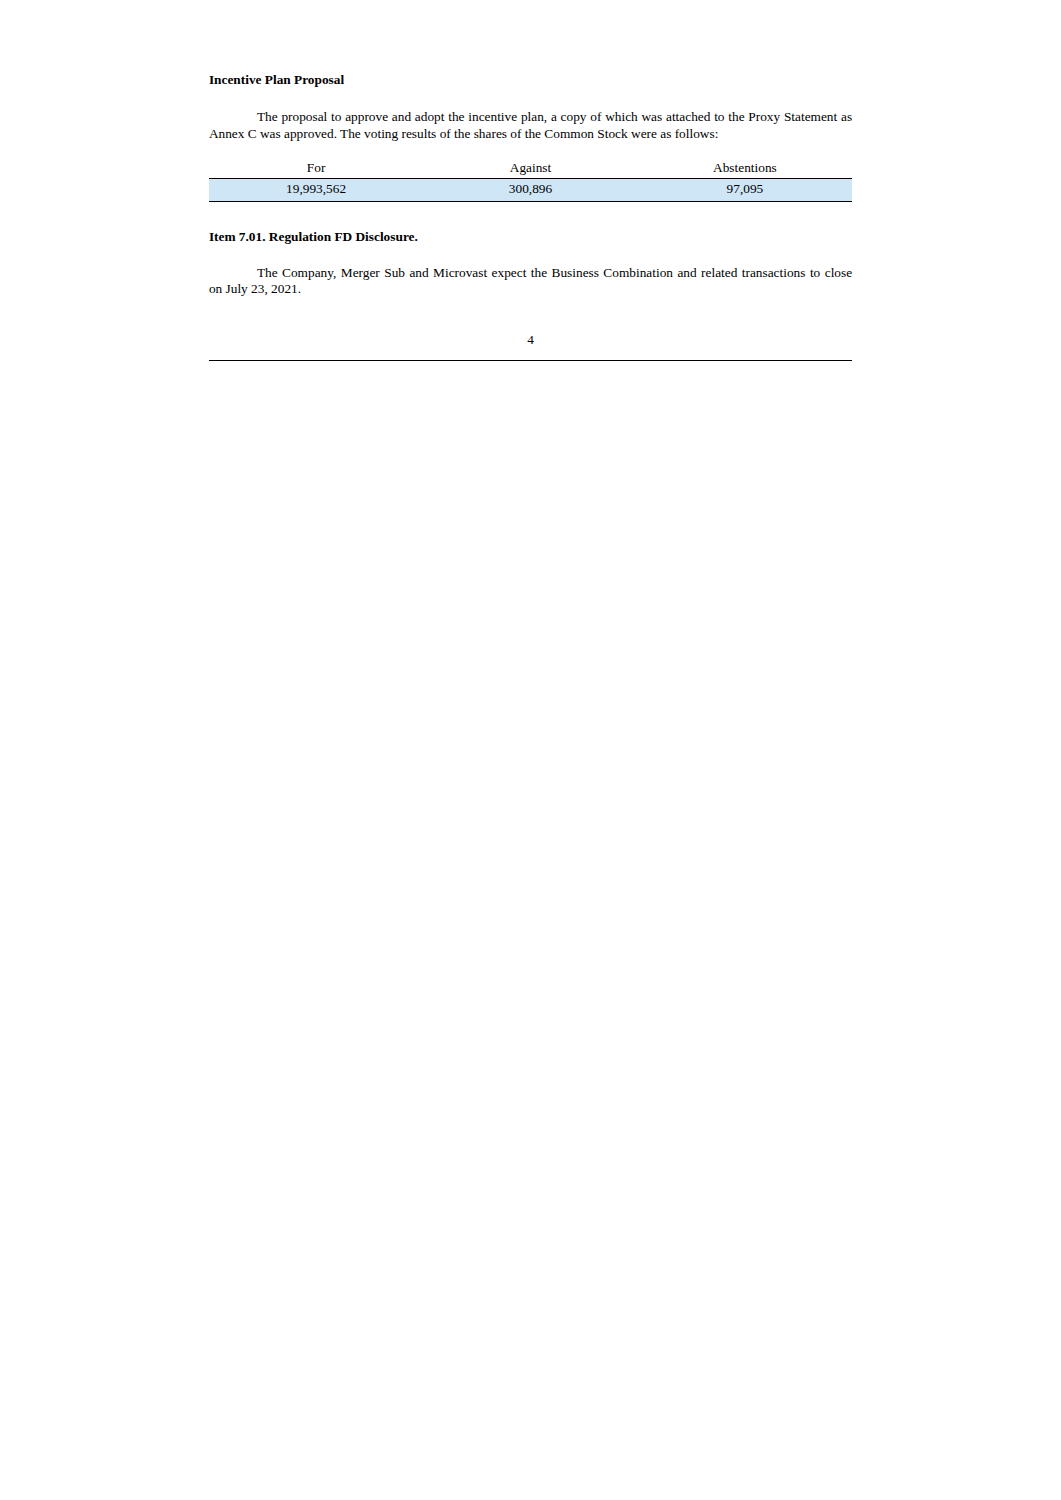Incentive Plan Proposal
The proposal to approve and adopt the incentive plan, a copy of which was attached to the Proxy Statement as Annex C was approved. The voting results of the shares of the Common Stock were as follows:
| For | Against | Abstentions |
| --- | --- | --- |
| 19,993,562 | 300,896 | 97,095 |
Item 7.01. Regulation FD Disclosure.
The Company, Merger Sub and Microvast expect the Business Combination and related transactions to close on July 23, 2021.
4